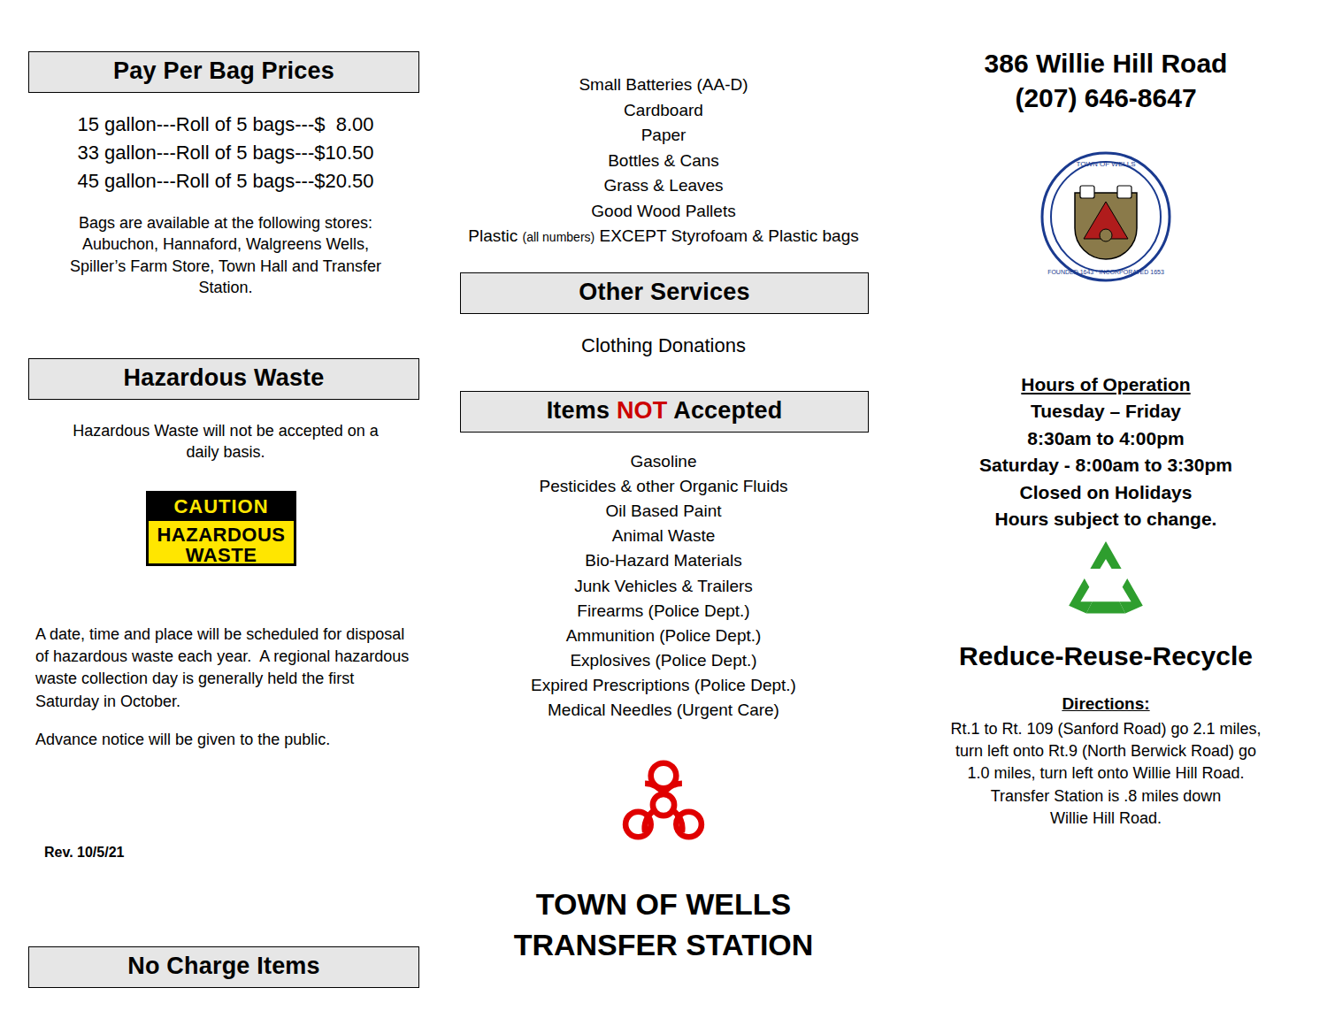Pay Per Bag Prices
15 gallon---Roll of 5 bags---$ 8.00 33 gallon---Roll of 5 bags---$10.50 45 gallon---Roll of 5 bags---$20.50
Bags are available at the following stores:
Aubuchon, Hannaford, Walgreens Wells,
Spiller’s Farm Store, Town Hall and Transfer
Station.
Hazardous Waste
Hazardous Waste will not be accepted on a
daily basis.
CAUTION
HAZARDOUS
WASTE
A date, time and place will be scheduled for disposal of hazardous waste each year. A regional hazardous waste collection day is generally held the first Saturday in October.
Advance notice will be given to the public.
Rev. 10/5/21
No Charge Items
Small Batteries (AA-D)
Cardboard
Paper
Bottles & Cans
Grass & Leaves
Good Wood Pallets
Plastic (all numbers) EXCEPT Styrofoam & Plastic bags
Other Services
Clothing Donations
Items NOT Accepted
Gasoline
Pesticides & other Organic Fluids
Oil Based Paint
Animal Waste
Bio-Hazard Materials
Junk Vehicles & Trailers
Firearms (Police Dept.)
Ammunition (Police Dept.)
Explosives (Police Dept.)
Expired Prescriptions (Police Dept.)
Medical Needles (Urgent Care)
TOWN OF WELLS
TRANSFER STATION
386 Willie Hill Road
(207) 646-8647
TOWN OF WELLS FOUNDED 1643 · INCORPORATED 1653
Hours of Operation
Tuesday – Friday
8:30am to 4:00pm
Saturday - 8:00am to 3:30pm
Closed on Holidays
Hours subject to change.
Reduce-Reuse-Recycle
Directions:
Rt.1 to Rt. 109 (Sanford Road) go 2.1 miles,
turn left onto Rt.9 (North Berwick Road) go
1.0 miles, turn left onto Willie Hill Road.
Transfer Station is .8 miles down
Willie Hill Road.